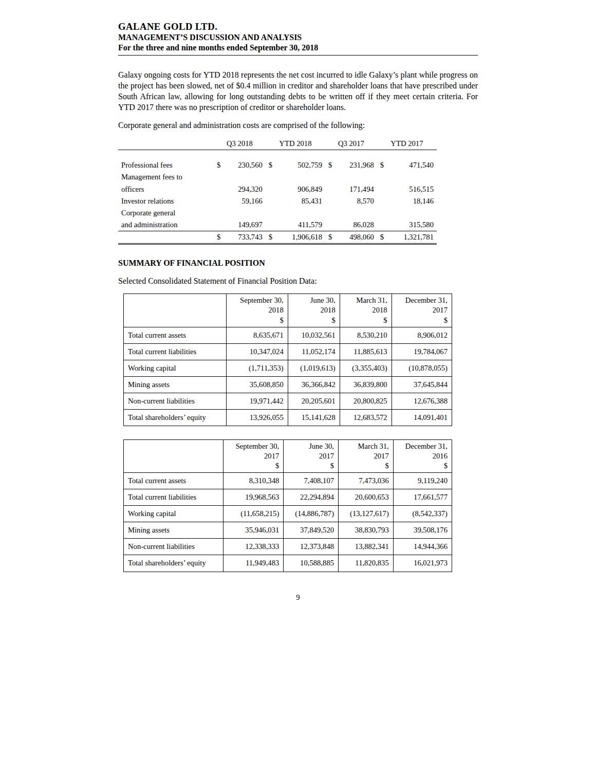GALANE GOLD LTD.
MANAGEMENT’S DISCUSSION AND ANALYSIS
For the three and nine months ended September 30, 2018
Galaxy ongoing costs for YTD 2018 represents the net cost incurred to idle Galaxy’s plant while progress on the project has been slowed, net of $0.4 million in creditor and shareholder loans that have prescribed under South African law, allowing for long outstanding debts to be written off if they meet certain criteria. For YTD 2017 there was no prescription of creditor or shareholder loans.
Corporate general and administration costs are comprised of the following:
| | Q3 2018 | YTD 2018 | Q3 2017 | YTD 2017 |
| --- | --- | --- | --- | --- |
| Professional fees | $ | 230,560 | $ | 502,759 | $ | 231,968 | $ | 471,540 |
| Management fees to | | | | | | | | |
| officers | | 294,320 | | 906,849 | | 171,494 | | 516,515 |
| Investor relations | | 59,166 | | 85,431 | | 8,570 | | 18,146 |
| Corporate general | | | | | | | | |
| and administration | | 149,697 | | 411,579 | | 86,028 | | 315,580 |
| | $ | 733,743 | $ | 1,906,618 | $ | 498,060 | $ | 1,321,781 |
SUMMARY OF FINANCIAL POSITION
Selected Consolidated Statement of Financial Position Data:
| | September 30, 2018 $ | June 30, 2018 $ | March 31, 2018 $ | December 31, 2017 $ |
| --- | --- | --- | --- | --- |
| Total current assets | 8,635,671 | 10,032,561 | 8,530,210 | 8,906,012 |
| Total current liabilities | 10,347,024 | 11,052,174 | 11,885,613 | 19,784,067 |
| Working capital | (1,711,353) | (1,019,613) | (3,355,403) | (10,878,055) |
| Mining assets | 35,608,850 | 36,366,842 | 36,839,800 | 37,645,844 |
| Non-current liabilities | 19,971,442 | 20,205,601 | 20,800,825 | 12,676,388 |
| Total shareholders’ equity | 13,926,055 | 15,141,628 | 12,683,572 | 14,091,401 |
| | September 30, 2017 $ | June 30, 2017 $ | March 31, 2017 $ | December 31, 2016 $ |
| --- | --- | --- | --- | --- |
| Total current assets | 8,310,348 | 7,408,107 | 7,473,036 | 9,119,240 |
| Total current liabilities | 19,968,563 | 22,294,894 | 20,600,653 | 17,661,577 |
| Working capital | (11,658,215) | (14,886,787) | (13,127,617) | (8,542,337) |
| Mining assets | 35,946,031 | 37,849,520 | 38,830,793 | 39,508,176 |
| Non-current liabilities | 12,338,333 | 12,373,848 | 13,882,341 | 14,944,366 |
| Total shareholders’ equity | 11,949,483 | 10,588,885 | 11,820,835 | 16,021,973 |
9